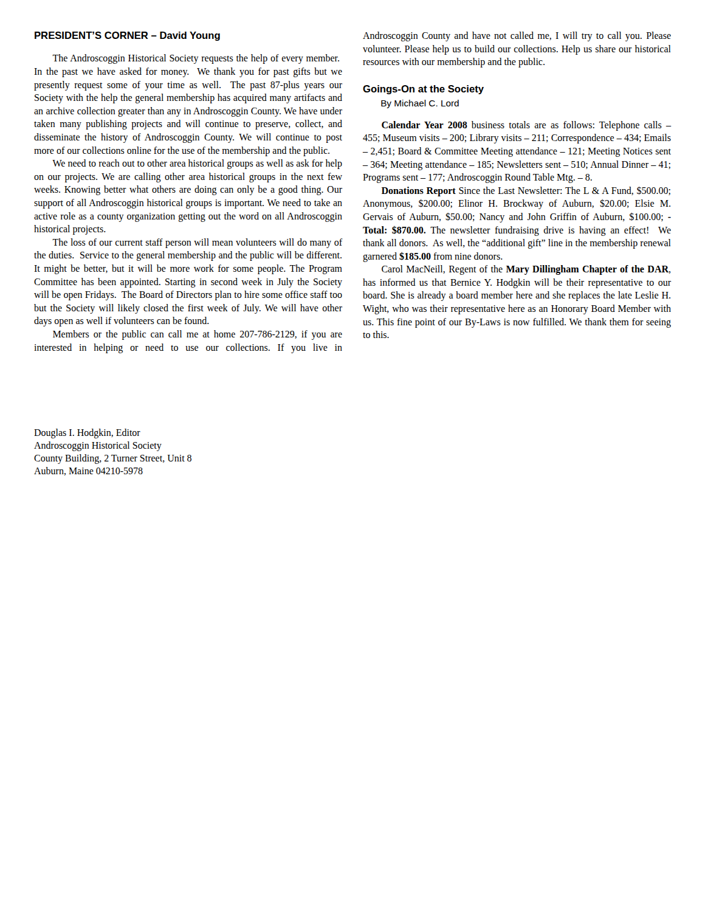PRESIDENT’S CORNER – David Young
The Androscoggin Historical Society requests the help of every member. In the past we have asked for money. We thank you for past gifts but we presently request some of your time as well. The past 87-plus years our Society with the help the general membership has acquired many artifacts and an archive collection greater than any in Androscoggin County. We have under taken many publishing projects and will continue to preserve, collect, and disseminate the history of Androscoggin County. We will continue to post more of our collections online for the use of the membership and the public.
We need to reach out to other area historical groups as well as ask for help on our projects. We are calling other area historical groups in the next few weeks. Knowing better what others are doing can only be a good thing. Our support of all Androscoggin historical groups is important. We need to take an active role as a county organization getting out the word on all Androscoggin historical projects.
The loss of our current staff person will mean volunteers will do many of the duties. Service to the general membership and the public will be different. It might be better, but it will be more work for some people. The Program Committee has been appointed. Starting in second week in July the Society will be open Fridays. The Board of Directors plan to hire some office staff too but the Society will likely closed the first week of July. We will have other days open as well if volunteers can be found.
Members or the public can call me at home 207-786-2129, if you are interested in helping or need to use our collections. If you live in Androscoggin County and have not called me, I will try to call you. Please volunteer. Please help us to build our collections. Help us share our historical resources with our membership and the public.
Goings-On at the Society
By Michael C. Lord
Calendar Year 2008 business totals are as follows: Telephone calls – 455; Museum visits – 200; Library visits – 211; Correspondence – 434; Emails – 2,451; Board & Committee Meeting attendance – 121; Meeting Notices sent – 364; Meeting attendance – 185; Newsletters sent – 510; Annual Dinner – 41; Programs sent – 177; Androscoggin Round Table Mtg. – 8.
Donations Report Since the Last Newsletter: The L & A Fund, $500.00; Anonymous, $200.00; Elinor H. Brockway of Auburn, $20.00; Elsie M. Gervais of Auburn, $50.00; Nancy and John Griffin of Auburn, $100.00; - Total: $870.00. The newsletter fundraising drive is having an effect! We thank all donors. As well, the “additional gift” line in the membership renewal garnered $185.00 from nine donors.
Carol MacNeill, Regent of the Mary Dillingham Chapter of the DAR, has informed us that Bernice Y. Hodgkin will be their representative to our board. She is already a board member here and she replaces the late Leslie H. Wight, who was their representative here as an Honorary Board Member with us. This fine point of our By-Laws is now fulfilled. We thank them for seeing to this.
Douglas I. Hodgkin, Editor
Androscoggin Historical Society
County Building, 2 Turner Street, Unit 8
Auburn, Maine 04210-5978